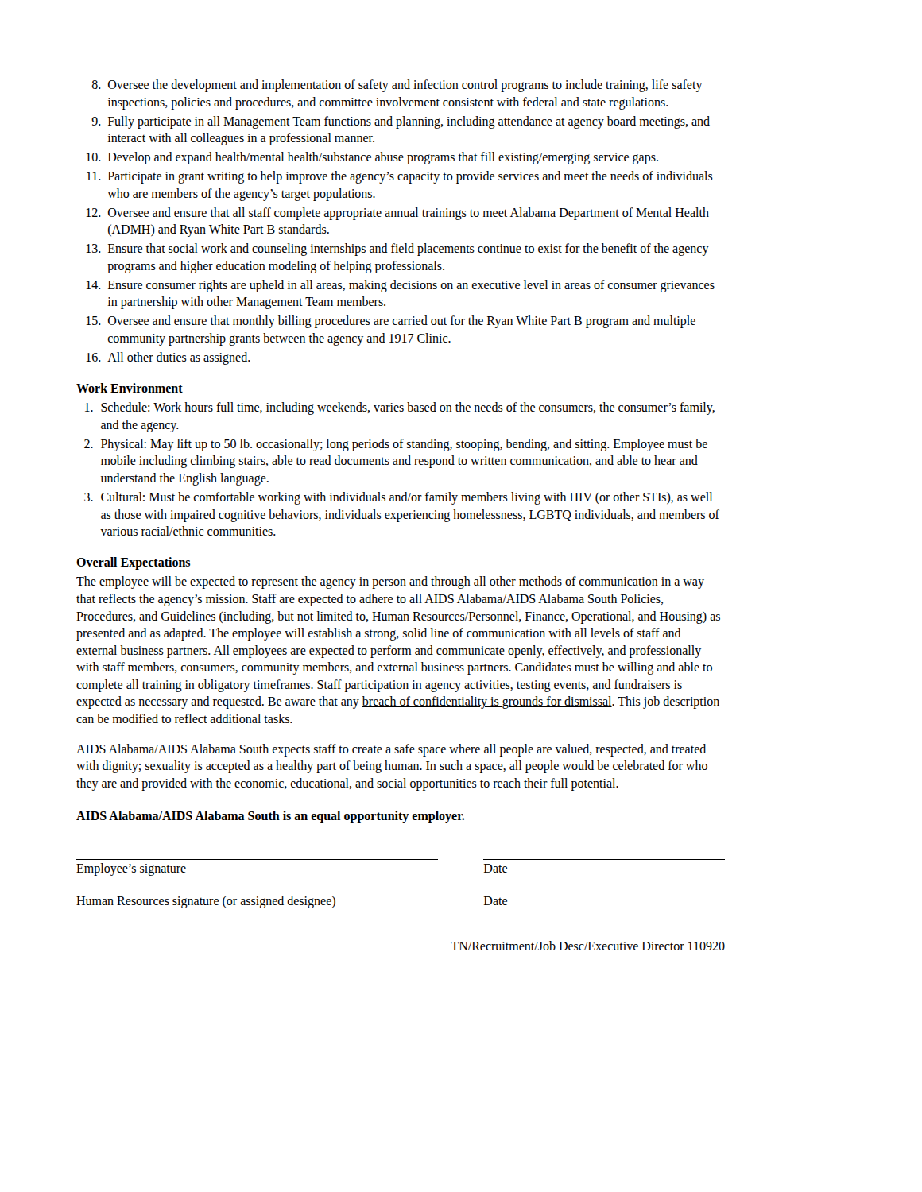Oversee the development and implementation of safety and infection control programs to include training, life safety inspections, policies and procedures, and committee involvement consistent with federal and state regulations.
Fully participate in all Management Team functions and planning, including attendance at agency board meetings, and interact with all colleagues in a professional manner.
Develop and expand health/mental health/substance abuse programs that fill existing/emerging service gaps.
Participate in grant writing to help improve the agency’s capacity to provide services and meet the needs of individuals who are members of the agency’s target populations.
Oversee and ensure that all staff complete appropriate annual trainings to meet Alabama Department of Mental Health (ADMH) and Ryan White Part B standards.
Ensure that social work and counseling internships and field placements continue to exist for the benefit of the agency programs and higher education modeling of helping professionals.
Ensure consumer rights are upheld in all areas, making decisions on an executive level in areas of consumer grievances in partnership with other Management Team members.
Oversee and ensure that monthly billing procedures are carried out for the Ryan White Part B program and multiple community partnership grants between the agency and 1917 Clinic.
All other duties as assigned.
Work Environment
Schedule: Work hours full time, including weekends, varies based on the needs of the consumers, the consumer’s family, and the agency.
Physical: May lift up to 50 lb. occasionally; long periods of standing, stooping, bending, and sitting. Employee must be mobile including climbing stairs, able to read documents and respond to written communication, and able to hear and understand the English language.
Cultural: Must be comfortable working with individuals and/or family members living with HIV (or other STIs), as well as those with impaired cognitive behaviors, individuals experiencing homelessness, LGBTQ individuals, and members of various racial/ethnic communities.
Overall Expectations
The employee will be expected to represent the agency in person and through all other methods of communication in a way that reflects the agency’s mission. Staff are expected to adhere to all AIDS Alabama/AIDS Alabama South Policies, Procedures, and Guidelines (including, but not limited to, Human Resources/Personnel, Finance, Operational, and Housing) as presented and as adapted. The employee will establish a strong, solid line of communication with all levels of staff and external business partners. All employees are expected to perform and communicate openly, effectively, and professionally with staff members, consumers, community members, and external business partners. Candidates must be willing and able to complete all training in obligatory timeframes. Staff participation in agency activities, testing events, and fundraisers is expected as necessary and requested. Be aware that any breach of confidentiality is grounds for dismissal. This job description can be modified to reflect additional tasks.
AIDS Alabama/AIDS Alabama South expects staff to create a safe space where all people are valued, respected, and treated with dignity; sexuality is accepted as a healthy part of being human. In such a space, all people would be celebrated for who they are and provided with the economic, educational, and social opportunities to reach their full potential.
AIDS Alabama/AIDS Alabama South is an equal opportunity employer.
| Employee’s signature | | Date |
| Human Resources signature (or assigned designee) | | Date |
TN/Recruitment/Job Desc/Executive Director 110920